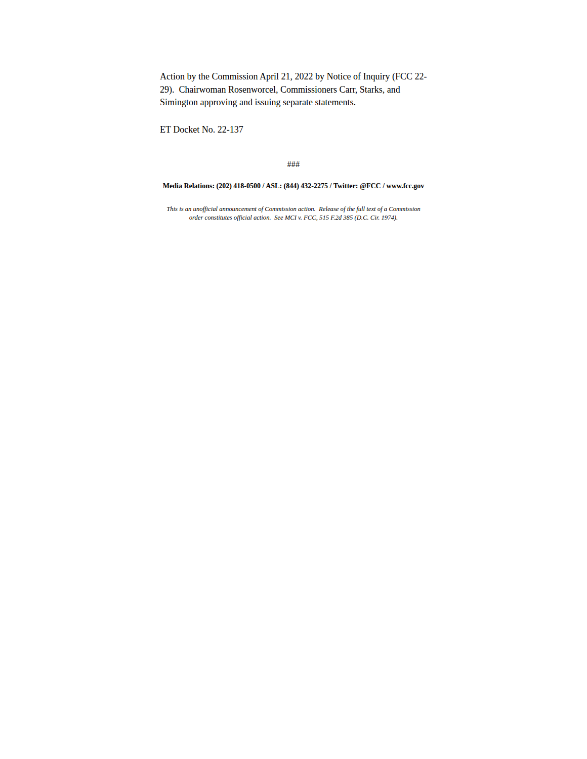Action by the Commission April 21, 2022 by Notice of Inquiry (FCC 22-29). Chairwoman Rosenworcel, Commissioners Carr, Starks, and Simington approving and issuing separate statements.
ET Docket No. 22-137
###
Media Relations: (202) 418-0500 / ASL: (844) 432-2275 / Twitter: @FCC / www.fcc.gov
This is an unofficial announcement of Commission action. Release of the full text of a Commission order constitutes official action. See MCI v. FCC, 515 F.2d 385 (D.C. Cir. 1974).